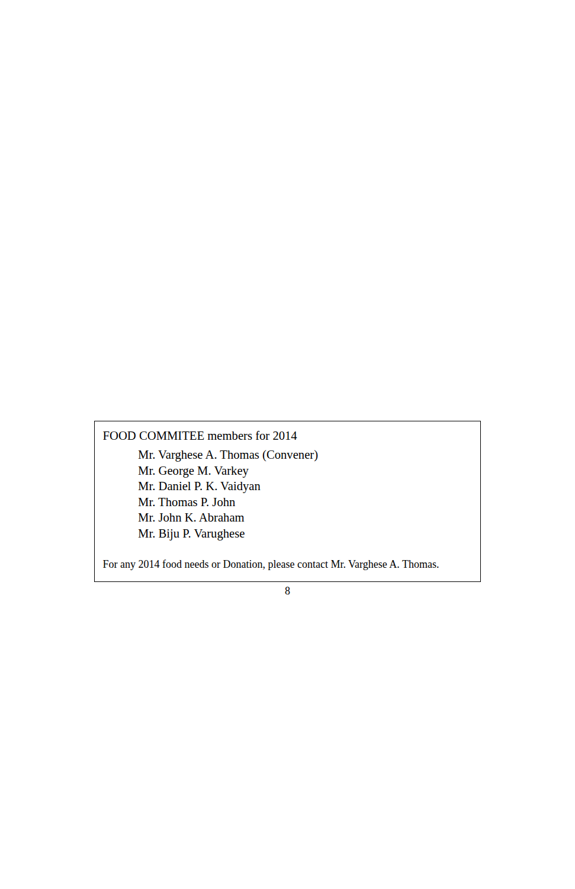FOOD COMMITEE members for 2014
Mr. Varghese A. Thomas (Convener)
Mr. George M. Varkey
Mr. Daniel P. K. Vaidyan
Mr. Thomas P. John
Mr. John K. Abraham
Mr. Biju P. Varughese
For any 2014 food needs or Donation, please contact Mr. Varghese A. Thomas.
8